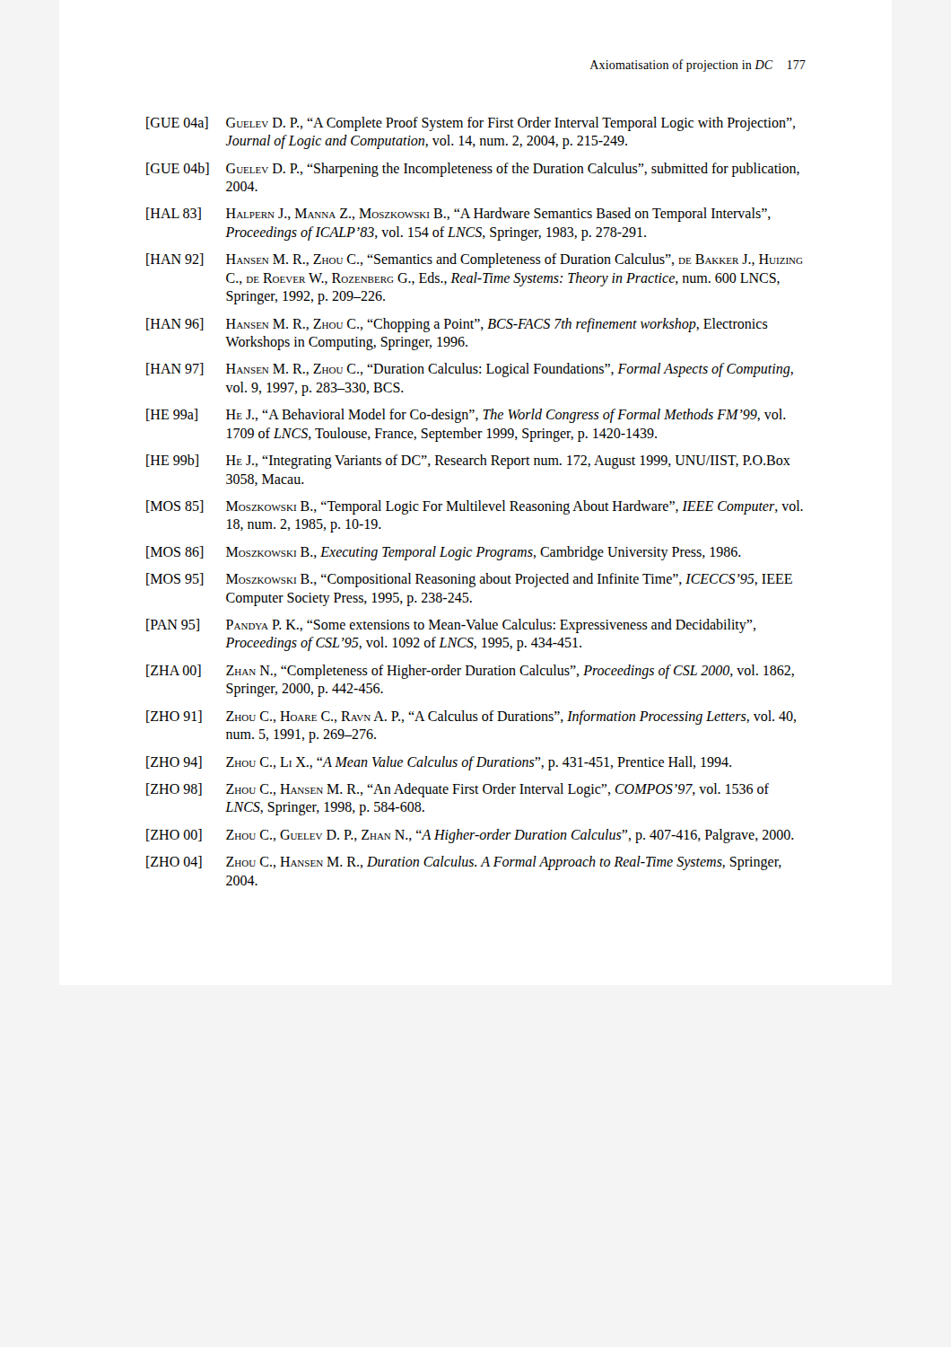Axiomatisation of projection in DC 177
[GUE 04a] Guelev D. P., “A Complete Proof System for First Order Interval Temporal Logic with Projection”, Journal of Logic and Computation, vol. 14, num. 2, 2004, p. 215-249.
[GUE 04b] Guelev D. P., “Sharpening the Incompleteness of the Duration Calculus”, submitted for publication, 2004.
[HAL 83] Halpern J., Manna Z., Moszkowski B., “A Hardware Semantics Based on Temporal Intervals”, Proceedings of ICALP’83, vol. 154 of LNCS, Springer, 1983, p. 278-291.
[HAN 92] Hansen M. R., Zhou C., “Semantics and Completeness of Duration Calculus”, de Bakker J., Huizing C., de Roever W., Rozenberg G., Eds., Real-Time Systems: Theory in Practice, num. 600 LNCS, Springer, 1992, p. 209–226.
[HAN 96] Hansen M. R., Zhou C., “Chopping a Point”, BCS-FACS 7th refinement workshop, Electronics Workshops in Computing, Springer, 1996.
[HAN 97] Hansen M. R., Zhou C., “Duration Calculus: Logical Foundations”, Formal Aspects of Computing, vol. 9, 1997, p. 283–330, BCS.
[HE 99a] He J., “A Behavioral Model for Co-design”, The World Congress of Formal Methods FM’99, vol. 1709 of LNCS, Toulouse, France, September 1999, Springer, p. 1420-1439.
[HE 99b] He J., “Integrating Variants of DC”, Research Report num. 172, August 1999, UNU/IIST, P.O.Box 3058, Macau.
[MOS 85] Moszkowski B., “Temporal Logic For Multilevel Reasoning About Hardware”, IEEE Computer, vol. 18, num. 2, 1985, p. 10-19.
[MOS 86] Moszkowski B., Executing Temporal Logic Programs, Cambridge University Press, 1986.
[MOS 95] Moszkowski B., “Compositional Reasoning about Projected and Infinite Time”, ICECCS’95, IEEE Computer Society Press, 1995, p. 238-245.
[PAN 95] Pandya P. K., “Some extensions to Mean-Value Calculus: Expressiveness and Decidability”, Proceedings of CSL’95, vol. 1092 of LNCS, 1995, p. 434-451.
[ZHA 00] Zhan N., “Completeness of Higher-order Duration Calculus”, Proceedings of CSL 2000, vol. 1862, Springer, 2000, p. 442-456.
[ZHO 91] Zhou C., Hoare C., Ravn A. P., “A Calculus of Durations”, Information Processing Letters, vol. 40, num. 5, 1991, p. 269–276.
[ZHO 94] Zhou C., Li X., “A Mean Value Calculus of Durations”, p. 431-451, Prentice Hall, 1994.
[ZHO 98] Zhou C., Hansen M. R., “An Adequate First Order Interval Logic”, COMPOS’97, vol. 1536 of LNCS, Springer, 1998, p. 584-608.
[ZHO 00] Zhou C., Guelev D. P., Zhan N., “A Higher-order Duration Calculus”, p. 407-416, Palgrave, 2000.
[ZHO 04] Zhou C., Hansen M. R., Duration Calculus. A Formal Approach to Real-Time Systems, Springer, 2004.